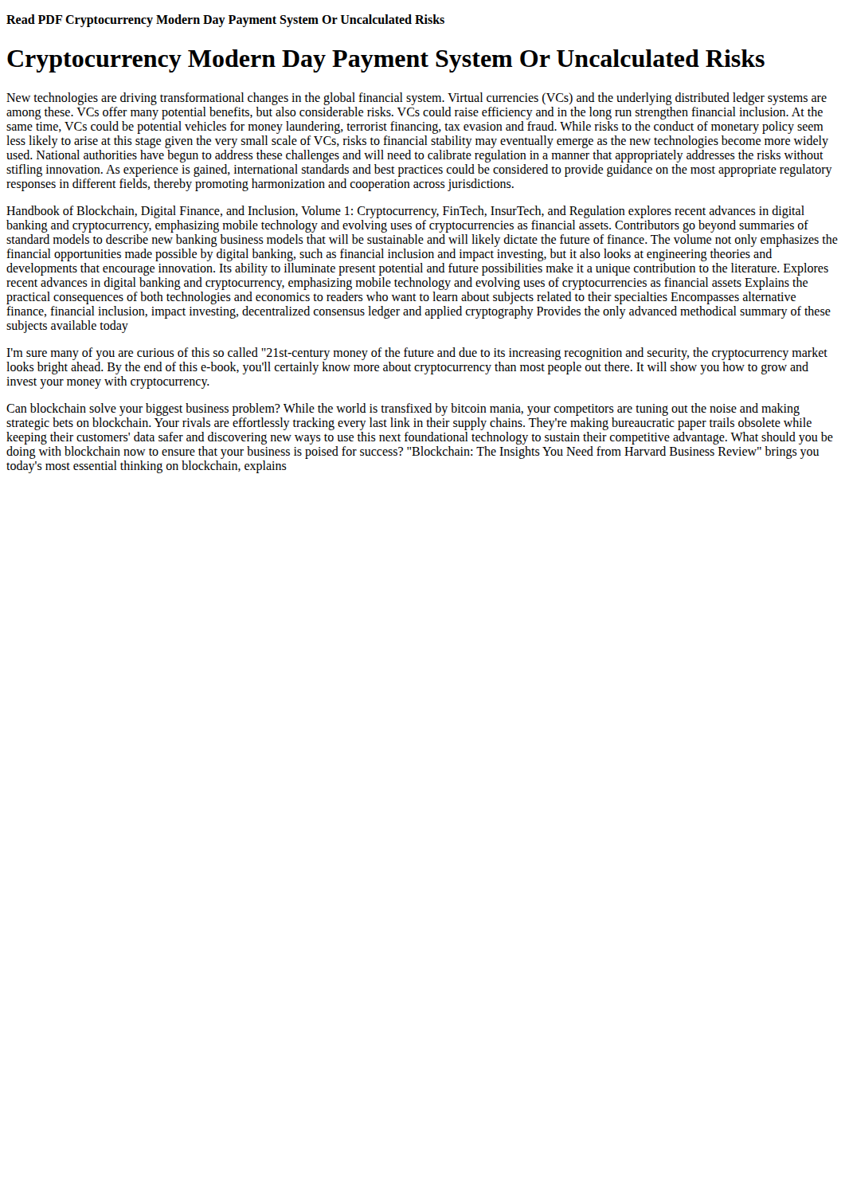Read PDF Cryptocurrency Modern Day Payment System Or Uncalculated Risks
Cryptocurrency Modern Day Payment System Or Uncalculated Risks
New technologies are driving transformational changes in the global financial system. Virtual currencies (VCs) and the underlying distributed ledger systems are among these. VCs offer many potential benefits, but also considerable risks. VCs could raise efficiency and in the long run strengthen financial inclusion. At the same time, VCs could be potential vehicles for money laundering, terrorist financing, tax evasion and fraud. While risks to the conduct of monetary policy seem less likely to arise at this stage given the very small scale of VCs, risks to financial stability may eventually emerge as the new technologies become more widely used. National authorities have begun to address these challenges and will need to calibrate regulation in a manner that appropriately addresses the risks without stifling innovation. As experience is gained, international standards and best practices could be considered to provide guidance on the most appropriate regulatory responses in different fields, thereby promoting harmonization and cooperation across jurisdictions.
Handbook of Blockchain, Digital Finance, and Inclusion, Volume 1: Cryptocurrency, FinTech, InsurTech, and Regulation explores recent advances in digital banking and cryptocurrency, emphasizing mobile technology and evolving uses of cryptocurrencies as financial assets. Contributors go beyond summaries of standard models to describe new banking business models that will be sustainable and will likely dictate the future of finance. The volume not only emphasizes the financial opportunities made possible by digital banking, such as financial inclusion and impact investing, but it also looks at engineering theories and developments that encourage innovation. Its ability to illuminate present potential and future possibilities make it a unique contribution to the literature. Explores recent advances in digital banking and cryptocurrency, emphasizing mobile technology and evolving uses of cryptocurrencies as financial assets Explains the practical consequences of both technologies and economics to readers who want to learn about subjects related to their specialties Encompasses alternative finance, financial inclusion, impact investing, decentralized consensus ledger and applied cryptography Provides the only advanced methodical summary of these subjects available today
I'm sure many of you are curious of this so called "21st-century money of the future and due to its increasing recognition and security, the cryptocurrency market looks bright ahead. By the end of this e-book, you'll certainly know more about cryptocurrency than most people out there. It will show you how to grow and invest your money with cryptocurrency.
Can blockchain solve your biggest business problem? While the world is transfixed by bitcoin mania, your competitors are tuning out the noise and making strategic bets on blockchain. Your rivals are effortlessly tracking every last link in their supply chains. They're making bureaucratic paper trails obsolete while keeping their customers' data safer and discovering new ways to use this next foundational technology to sustain their competitive advantage. What should you be doing with blockchain now to ensure that your business is poised for success? "Blockchain: The Insights You Need from Harvard Business Review" brings you today's most essential thinking on blockchain, explains